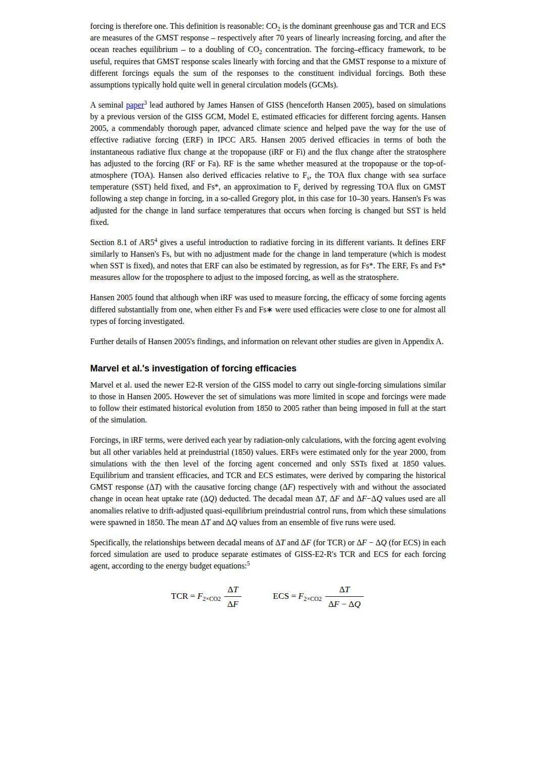forcing is therefore one. This definition is reasonable: CO2 is the dominant greenhouse gas and TCR and ECS are measures of the GMST response – respectively after 70 years of linearly increasing forcing, and after the ocean reaches equilibrium – to a doubling of CO2 concentration. The forcing–efficacy framework, to be useful, requires that GMST response scales linearly with forcing and that the GMST response to a mixture of different forcings equals the sum of the responses to the constituent individual forcings. Both these assumptions typically hold quite well in general circulation models (GCMs).
A seminal paper3 lead authored by James Hansen of GISS (henceforth Hansen 2005), based on simulations by a previous version of the GISS GCM, Model E, estimated efficacies for different forcing agents. Hansen 2005, a commendably thorough paper, advanced climate science and helped pave the way for the use of effective radiative forcing (ERF) in IPCC AR5. Hansen 2005 derived efficacies in terms of both the instantaneous radiative flux change at the tropopause (iRF or Fi) and the flux change after the stratosphere has adjusted to the forcing (RF or Fa). RF is the same whether measured at the tropopause or the top-of-atmosphere (TOA). Hansen also derived efficacies relative to Fs, the TOA flux change with sea surface temperature (SST) held fixed, and Fs*, an approximation to Fs derived by regressing TOA flux on GMST following a step change in forcing, in a so-called Gregory plot, in this case for 10–30 years. Hansen's Fs was adjusted for the change in land surface temperatures that occurs when forcing is changed but SST is held fixed.
Section 8.1 of AR54 gives a useful introduction to radiative forcing in its different variants. It defines ERF similarly to Hansen's Fs, but with no adjustment made for the change in land temperature (which is modest when SST is fixed), and notes that ERF can also be estimated by regression, as for Fs*. The ERF, Fs and Fs* measures allow for the troposphere to adjust to the imposed forcing, as well as the stratosphere.
Hansen 2005 found that although when iRF was used to measure forcing, the efficacy of some forcing agents differed substantially from one, when either Fs and Fs∗ were used efficacies were close to one for almost all types of forcing investigated.
Further details of Hansen 2005's findings, and information on relevant other studies are given in Appendix A.
Marvel et al.'s investigation of forcing efficacies
Marvel et al. used the newer E2-R version of the GISS model to carry out single-forcing simulations similar to those in Hansen 2005. However the set of simulations was more limited in scope and forcings were made to follow their estimated historical evolution from 1850 to 2005 rather than being imposed in full at the start of the simulation.
Forcings, in iRF terms, were derived each year by radiation-only calculations, with the forcing agent evolving but all other variables held at preindustrial (1850) values. ERFs were estimated only for the year 2000, from simulations with the then level of the forcing agent concerned and only SSTs fixed at 1850 values. Equilibrium and transient efficacies, and TCR and ECS estimates, were derived by comparing the historical GMST response (ΔT) with the causative forcing change (ΔF) respectively with and without the associated change in ocean heat uptake rate (ΔQ) deducted. The decadal mean ΔT, ΔF and ΔF−ΔQ values used are all anomalies relative to drift-adjusted quasi-equilibrium preindustrial control runs, from which these simulations were spawned in 1850. The mean ΔT and ΔQ values from an ensemble of five runs were used.
Specifically, the relationships between decadal means of ΔT and ΔF (for TCR) or ΔF − ΔQ (for ECS) in each forced simulation are used to produce separate estimates of GISS-E2-R's TCR and ECS for each forcing agent, according to the energy budget equations:5
TCR = F 2×CO2 ΔT ΔF ECS = F 2×CO2 ΔT ΔF − ΔQ